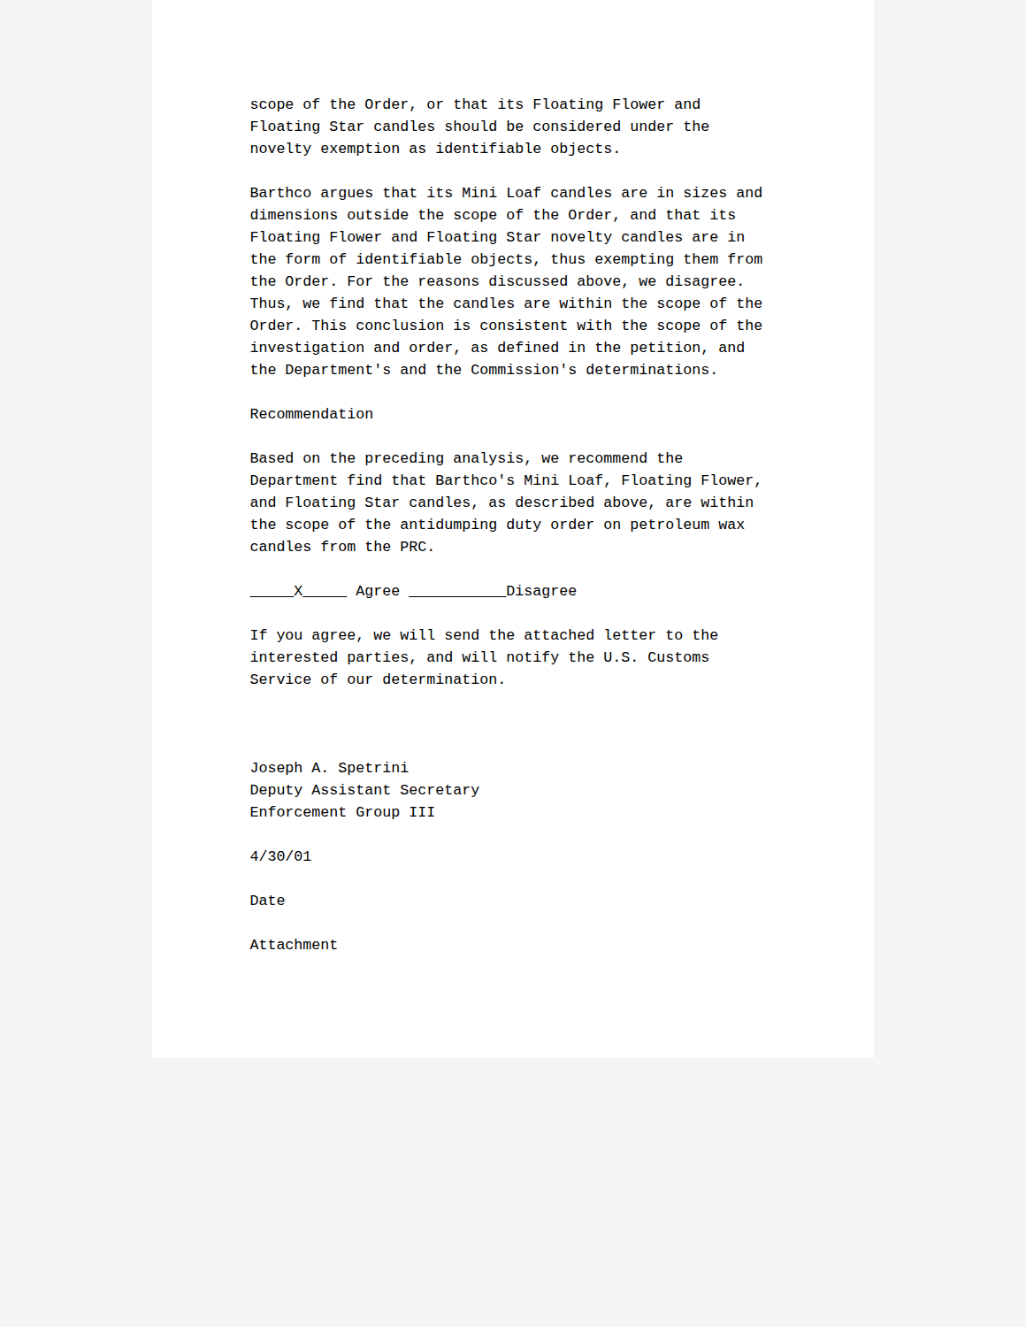scope of the Order, or that its Floating Flower and Floating Star candles should be considered under the novelty exemption as identifiable objects.
Barthco argues that its Mini Loaf candles are in sizes and dimensions outside the scope of the Order, and that its Floating Flower and Floating Star novelty candles are in the form of identifiable objects, thus exempting them from the Order. For the reasons discussed above, we disagree. Thus, we find that the candles are within the scope of the Order. This conclusion is consistent with the scope of the investigation and order, as defined in the petition, and the Department's and the Commission's determinations.
Recommendation
Based on the preceding analysis, we recommend the Department find that Barthco's Mini Loaf, Floating Flower, and Floating Star candles, as described above, are within the scope of the antidumping duty order on petroleum wax candles from the PRC.
_____X_____ Agree ___________Disagree
If you agree, we will send the attached letter to the interested parties, and will notify the U.S. Customs Service of our determination.
Joseph A. Spetrini Deputy Assistant Secretary Enforcement Group III
4/30/01
Date
Attachment